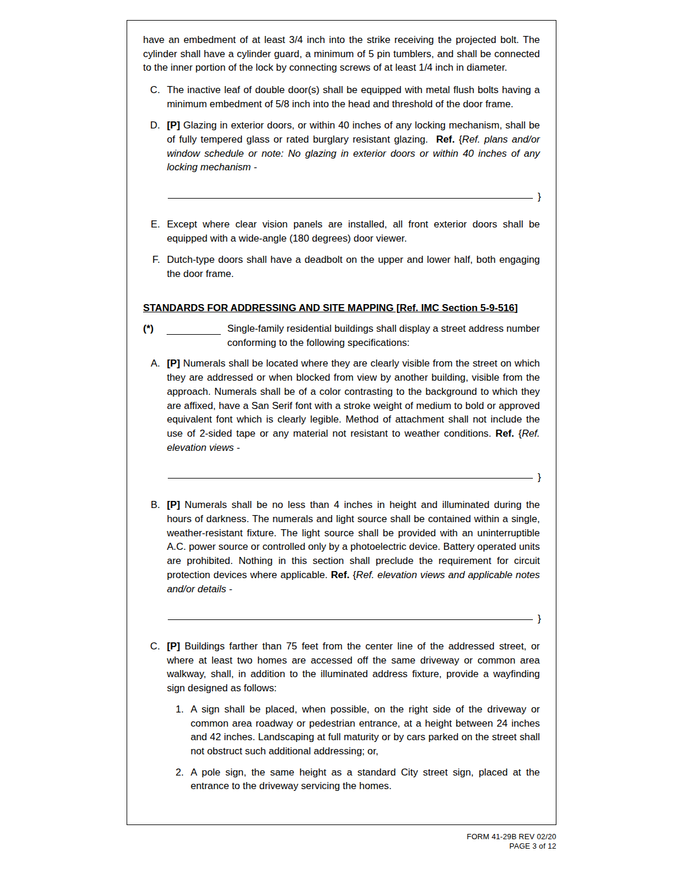have an embedment of at least 3/4 inch into the strike receiving the projected bolt. The cylinder shall have a cylinder guard, a minimum of 5 pin tumblers, and shall be connected to the inner portion of the lock by connecting screws of at least 1/4 inch in diameter.
C.
The inactive leaf of double door(s) shall be equipped with metal flush bolts having a minimum embedment of 5/8 inch into the head and threshold of the door frame.
D.
[P] Glazing in exterior doors, or within 40 inches of any locking mechanism, shall be of fully tempered glass or rated burglary resistant glazing. Ref. {Ref. plans and/or window schedule or note: No glazing in exterior doors or within 40 inches of any locking mechanism -
}
E.
Except where clear vision panels are installed, all front exterior doors shall be equipped with a wide-angle (180 degrees) door viewer.
F.
Dutch-type doors shall have a deadbolt on the upper and lower half, both engaging the door frame.
STANDARDS FOR ADDRESSING AND SITE MAPPING [Ref. IMC Section 5-9-516]
(*)
Single-family residential buildings shall display a street address number conforming to the following specifications:
A.
[P] Numerals shall be located where they are clearly visible from the street on which they are addressed or when blocked from view by another building, visible from the approach. Numerals shall be of a color contrasting to the background to which they are affixed, have a San Serif font with a stroke weight of medium to bold or approved equivalent font which is clearly legible. Method of attachment shall not include the use of 2-sided tape or any material not resistant to weather conditions. Ref. {Ref. elevation views -
}
B.
[P] Numerals shall be no less than 4 inches in height and illuminated during the hours of darkness. The numerals and light source shall be contained within a single, weather-resistant fixture. The light source shall be provided with an uninterruptible A.C. power source or controlled only by a photoelectric device. Battery operated units are prohibited. Nothing in this section shall preclude the requirement for circuit protection devices where applicable. Ref. {Ref. elevation views and applicable notes and/or details -
}
C.
[P] Buildings farther than 75 feet from the center line of the addressed street, or where at least two homes are accessed off the same driveway or common area walkway, shall, in addition to the illuminated address fixture, provide a wayfinding sign designed as follows:
1.
A sign shall be placed, when possible, on the right side of the driveway or common area roadway or pedestrian entrance, at a height between 24 inches and 42 inches. Landscaping at full maturity or by cars parked on the street shall not obstruct such additional addressing; or,
2.
A pole sign, the same height as a standard City street sign, placed at the entrance to the driveway servicing the homes.
FORM 41-29B REV 02/20
PAGE 3 of 12